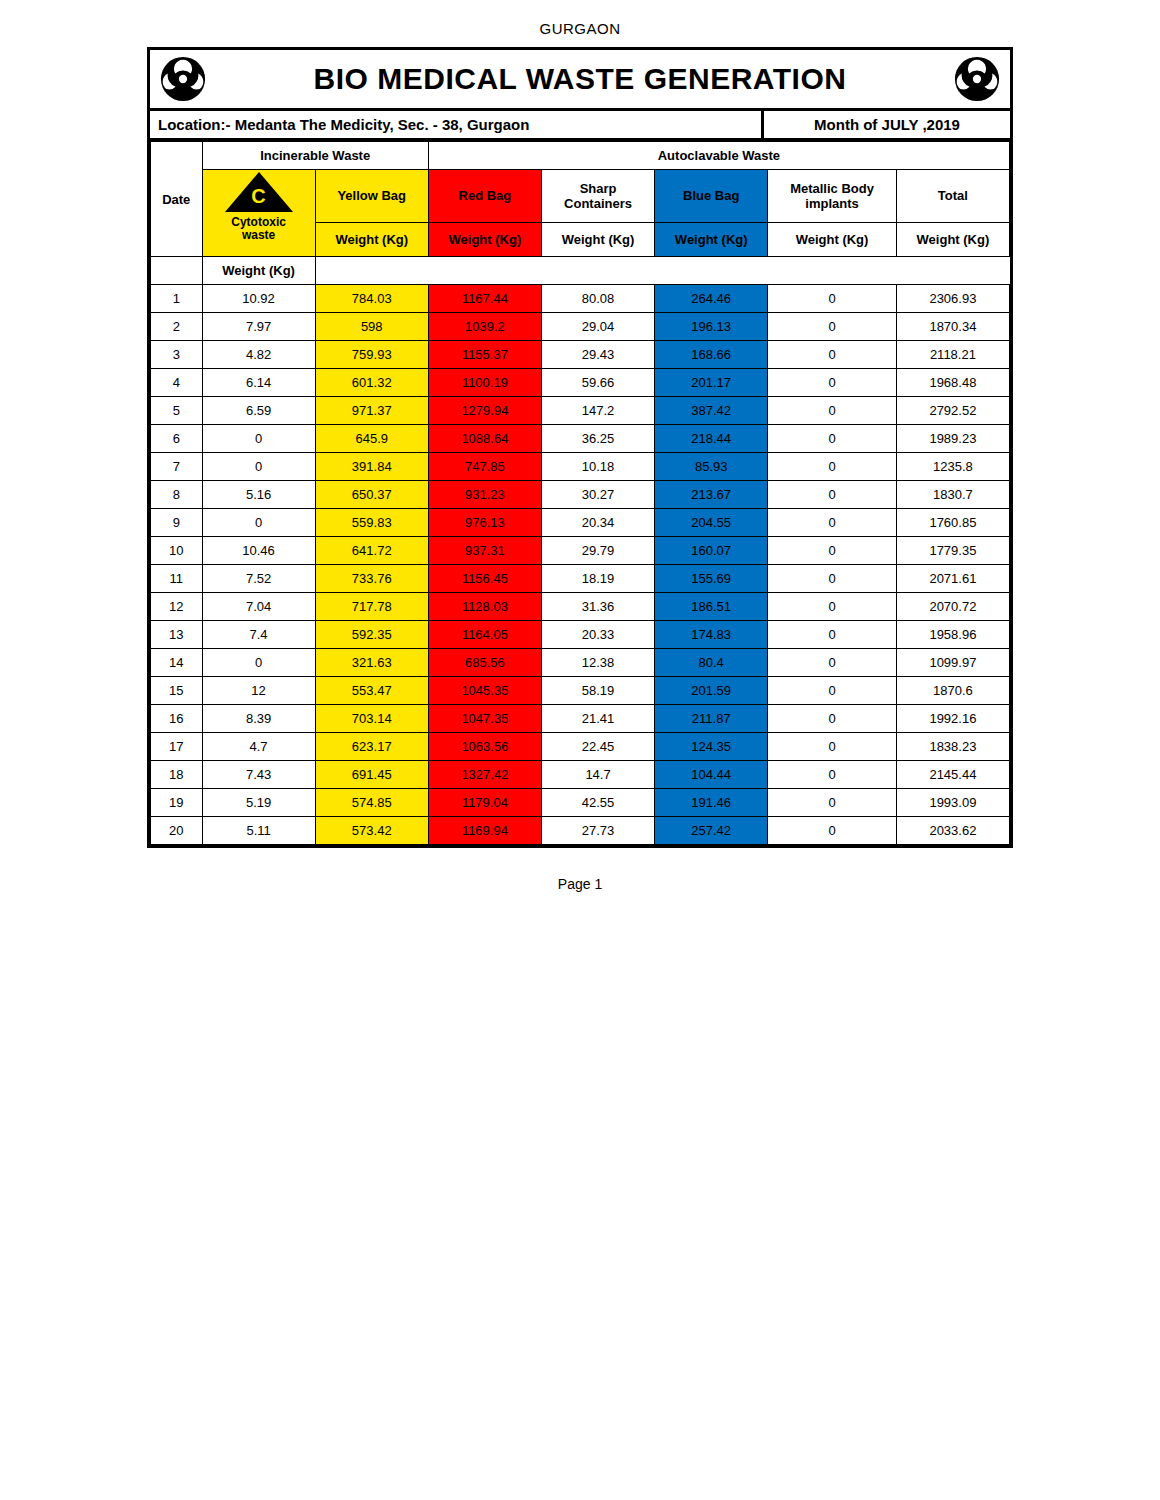GURGAON
BIO MEDICAL WASTE GENERATION
Location:- Medanta The Medicity, Sec. - 38, Gurgaon
Month of JULY ,2019
| Date | Incinerable Waste | Autoclavable Waste |
| --- | --- | --- |
| C Cytotoxic waste | Yellow Bag | Red Bag | Sharp Containers | Blue Bag | Metallic Body implants | Total |
| Weight (Kg) | Weight (Kg) | Weight (Kg) | Weight (Kg) | Weight (Kg) | Weight (Kg) |
| | Weight (Kg) | | | | | | |
| 1 | 10.92 | 784.03 | 1167.44 | 80.08 | 264.46 | 0 | 2306.93 |
| 2 | 7.97 | 598 | 1039.2 | 29.04 | 196.13 | 0 | 1870.34 |
| 3 | 4.82 | 759.93 | 1155.37 | 29.43 | 168.66 | 0 | 2118.21 |
| 4 | 6.14 | 601.32 | 1100.19 | 59.66 | 201.17 | 0 | 1968.48 |
| 5 | 6.59 | 971.37 | 1279.94 | 147.2 | 387.42 | 0 | 2792.52 |
| 6 | 0 | 645.9 | 1088.64 | 36.25 | 218.44 | 0 | 1989.23 |
| 7 | 0 | 391.84 | 747.85 | 10.18 | 85.93 | 0 | 1235.8 |
| 8 | 5.16 | 650.37 | 931.23 | 30.27 | 213.67 | 0 | 1830.7 |
| 9 | 0 | 559.83 | 976.13 | 20.34 | 204.55 | 0 | 1760.85 |
| 10 | 10.46 | 641.72 | 937.31 | 29.79 | 160.07 | 0 | 1779.35 |
| 11 | 7.52 | 733.76 | 1156.45 | 18.19 | 155.69 | 0 | 2071.61 |
| 12 | 7.04 | 717.78 | 1128.03 | 31.36 | 186.51 | 0 | 2070.72 |
| 13 | 7.4 | 592.35 | 1164.05 | 20.33 | 174.83 | 0 | 1958.96 |
| 14 | 0 | 321.63 | 685.56 | 12.38 | 80.4 | 0 | 1099.97 |
| 15 | 12 | 553.47 | 1045.35 | 58.19 | 201.59 | 0 | 1870.6 |
| 16 | 8.39 | 703.14 | 1047.35 | 21.41 | 211.87 | 0 | 1992.16 |
| 17 | 4.7 | 623.17 | 1063.56 | 22.45 | 124.35 | 0 | 1838.23 |
| 18 | 7.43 | 691.45 | 1327.42 | 14.7 | 104.44 | 0 | 2145.44 |
| 19 | 5.19 | 574.85 | 1179.04 | 42.55 | 191.46 | 0 | 1993.09 |
| 20 | 5.11 | 573.42 | 1169.94 | 27.73 | 257.42 | 0 | 2033.62 |
Page 1